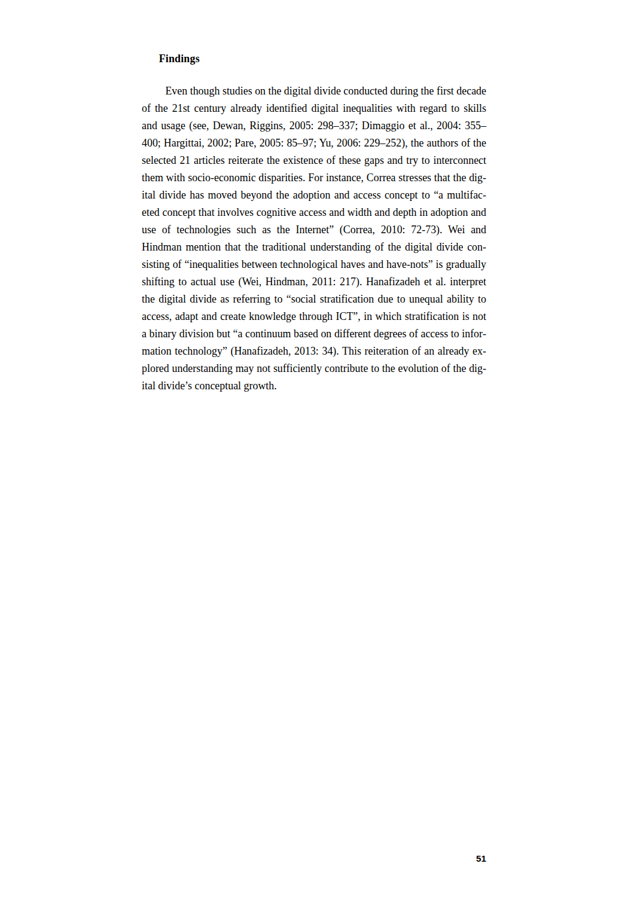Findings
Even though studies on the digital divide conducted during the first decade of the 21st century already identified digital inequalities with regard to skills and usage (see, Dewan, Riggins, 2005: 298–337; Dimaggio et al., 2004: 355–400; Hargittai, 2002; Pare, 2005: 85–97; Yu, 2006: 229–252), the authors of the selected 21 articles reiterate the existence of these gaps and try to interconnect them with socio-economic disparities. For instance, Correa stresses that the digital divide has moved beyond the adoption and access concept to “a multifaceted concept that involves cognitive access and width and depth in adoption and use of technologies such as the Internet” (Correa, 2010: 72-73). Wei and Hindman mention that the traditional understanding of the digital divide consisting of “inequalities between technological haves and have-nots” is gradually shifting to actual use (Wei, Hindman, 2011: 217). Hanafizadeh et al. interpret the digital divide as referring to “social stratification due to unequal ability to access, adapt and create knowledge through ICT”, in which stratification is not a binary division but “a continuum based on different degrees of access to information technology” (Hanafizadeh, 2013: 34). This reiteration of an already explored understanding may not sufficiently contribute to the evolution of the digital divide’s conceptual growth.
51